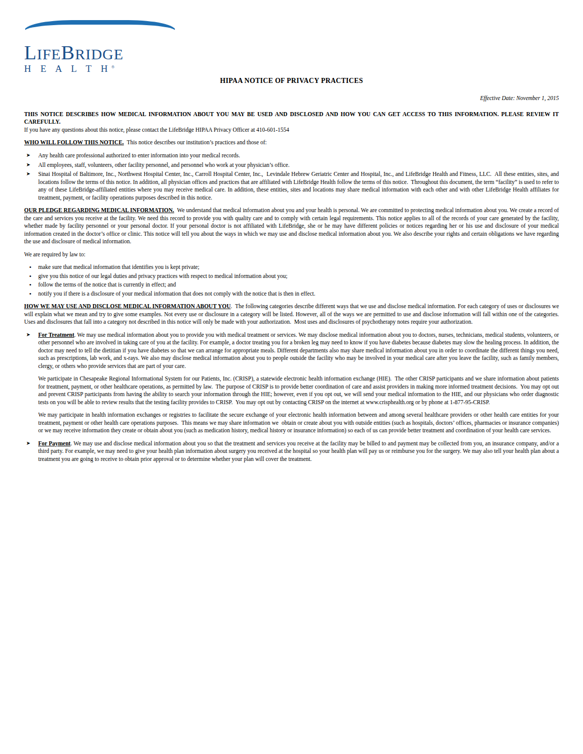LIFEBRIDGE
H E A L T H®
HIPAA NOTICE OF PRIVACY PRACTICES
Effective Date: November 1, 2015
THIS NOTICE DESCRIBES HOW MEDICAL INFORMATION ABOUT YOU MAY BE USED AND DISCLOSED AND HOW YOU CAN GET ACCESS TO THIS INFORMATION. PLEASE REVIEW IT CAREFULLY.
If you have any questions about this notice, please contact the LifeBridge HIPAA Privacy Officer at 410-601-1554
WHO WILL FOLLOW THIS NOTICE. This notice describes our institution’s practices and those of:
Any health care professional authorized to enter information into your medical records.
All employees, staff, volunteers, other facility personnel, and personnel who work at your physician’s office.
Sinai Hospital of Baltimore, Inc., Northwest Hospital Center, Inc., Carroll Hospital Center, Inc., Levindale Hebrew Geriatric Center and Hospital, Inc., and LifeBridge Health and Fitness, LLC. All these entities, sites, and locations follow the terms of this notice. In addition, all physician offices and practices that are affiliated with LifeBridge Health follow the terms of this notice. Throughout this document, the term “facility” is used to refer to any of these LifeBridge-affiliated entities where you may receive medical care. In addition, these entities, sites and locations may share medical information with each other and with other LifeBridge Health affiliates for treatment, payment, or facility operations purposes described in this notice.
OUR PLEDGE REGARDING MEDICAL INFORMATION. We understand that medical information about you and your health is personal. We are committed to protecting medical information about you. We create a record of the care and services you receive at the facility. We need this record to provide you with quality care and to comply with certain legal requirements. This notice applies to all of the records of your care generated by the facility, whether made by facility personnel or your personal doctor. If your personal doctor is not affiliated with LifeBridge, she or he may have different policies or notices regarding her or his use and disclosure of your medical information created in the doctor’s office or clinic. This notice will tell you about the ways in which we may use and disclose medical information about you. We also describe your rights and certain obligations we have regarding the use and disclosure of medical information.
We are required by law to:
make sure that medical information that identifies you is kept private;
give you this notice of our legal duties and privacy practices with respect to medical information about you;
follow the terms of the notice that is currently in effect; and
notify you if there is a disclosure of your medical information that does not comply with the notice that is then in effect.
HOW WE MAY USE AND DISCLOSE MEDICAL INFORMATION ABOUT YOU. The following categories describe different ways that we use and disclose medical information. For each category of uses or disclosures we will explain what we mean and try to give some examples. Not every use or disclosure in a category will be listed. However, all of the ways we are permitted to use and disclose information will fall within one of the categories. Uses and disclosures that fall into a category not described in this notice will only be made with your authorization. Most uses and disclosures of psychotherapy notes require your authorization.
For Treatment. We may use medical information about you to provide you with medical treatment or services. We may disclose medical information about you to doctors, nurses, technicians, medical students, volunteers, or other personnel who are involved in taking care of you at the facility. For example, a doctor treating you for a broken leg may need to know if you have diabetes because diabetes may slow the healing process. In addition, the doctor may need to tell the dietitian if you have diabetes so that we can arrange for appropriate meals. Different departments also may share medical information about you in order to coordinate the different things you need, such as prescriptions, lab work, and x-rays. We also may disclose medical information about you to people outside the facility who may be involved in your medical care after you leave the facility, such as family members, clergy, or others who provide services that are part of your care.
We participate in Chesapeake Regional Informational System for our Patients, Inc. (CRISP), a statewide electronic health information exchange (HIE). The other CRISP participants and we share information about patients for treatment, payment, or other healthcare operations, as permitted by law. The purpose of CRISP is to provide better coordination of care and assist providers in making more informed treatment decisions. You may opt out and prevent CRISP participants from having the ability to search your information through the HIE; however, even if you opt out, we will send your medical information to the HIE, and our physicians who order diagnostic tests on you will be able to review results that the testing facility provides to CRISP. You may opt out by contacting CRISP on the internet at www.crisphealth.org or by phone at 1-877-95-CRISP.
We may participate in health information exchanges or registries to facilitate the secure exchange of your electronic health information between and among several healthcare providers or other health care entities for your treatment, payment or other health care operations purposes. This means we may share information we obtain or create about you with outside entities (such as hospitals, doctors’ offices, pharmacies or insurance companies) or we may receive information they create or obtain about you (such as medication history, medical history or insurance information) so each of us can provide better treatment and coordination of your health care services.
For Payment. We may use and disclose medical information about you so that the treatment and services you receive at the facility may be billed to and payment may be collected from you, an insurance company, and/or a third party. For example, we may need to give your health plan information about surgery you received at the hospital so your health plan will pay us or reimburse you for the surgery. We may also tell your health plan about a treatment you are going to receive to obtain prior approval or to determine whether your plan will cover the treatment.